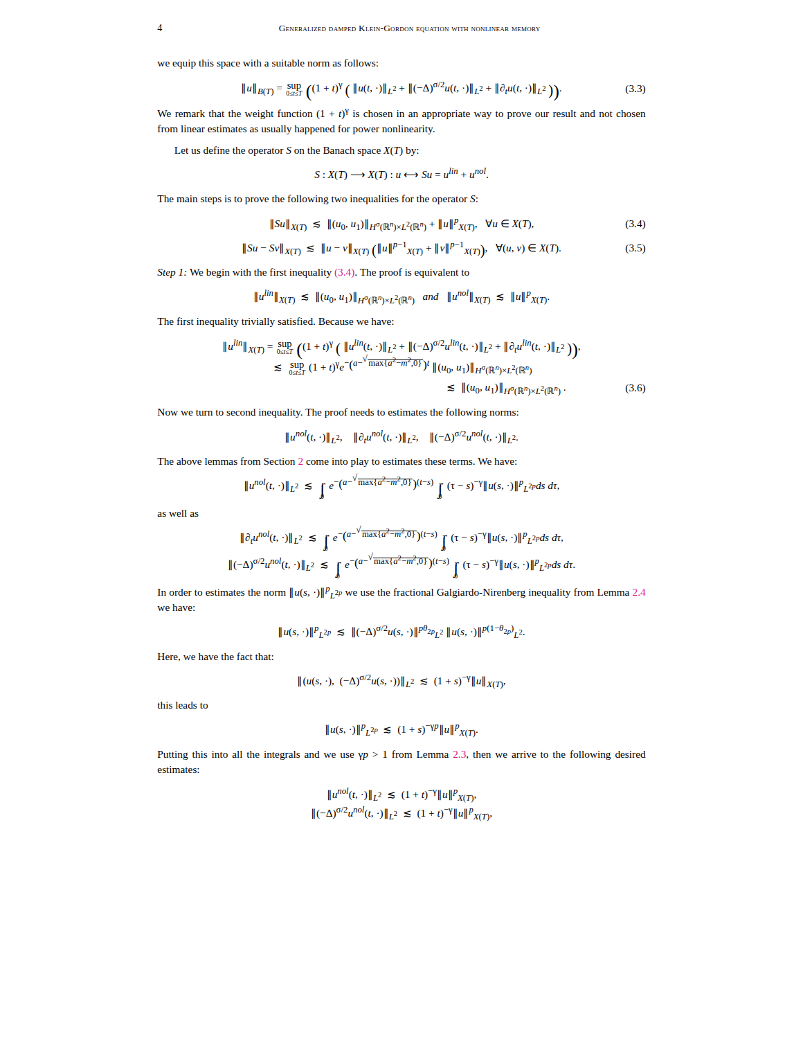4 Generalized damped Klein-Gordon equation with nonlinear memory
we equip this space with a suitable norm as follows:
∥u∥B(T) = sup 0≤t≤T ((1 + t)γ ( ∥u(t, ·)∥L2 + ∥(−Δ)σ/2u(t, ·)∥L2 + ∥∂tu(t, ·)∥L2 )). (3.3)
We remark that the weight function (1 + t)γ is chosen in an appropriate way to prove our result and not chosen from linear estimates as usually happened for power nonlinearity.
Let us define the operator S on the Banach space X(T) by:
S : X(T) ⟶ X(T) : u ⟷ Su = ulin + unol.
The main steps is to prove the following two inequalities for the operator S:
∥Su∥X(T) ≲ ∥(u0, u1)∥Hσ(ℝn)×L2(ℝn) + ∥u∥pX(T), ∀u ∈ X(T), (3.4)
∥Su − Sv∥X(T) ≲ ∥u − v∥X(T) (∥u∥p−1X(T) + ∥v∥p−1X(T)), ∀(u, v) ∈ X(T). (3.5)
Step 1: We begin with the first inequality (3.4). The proof is equivalent to
∥ulin∥X(T) ≲ ∥(u0, u1)∥Hσ(ℝn)×L2(ℝn) and ∥unol∥X(T) ≲ ∥u∥pX(T).
The first inequality trivially satisfied. Because we have:
∥ulin∥X(T) = sup 0≤t≤T ((1 + t)γ ( ∥ulin(t, ·)∥L2 + ∥(−Δ)σ/2ulin(t, ·)∥L2 + ∥∂tulin(t, ·)∥L2 )), ≲ sup 0≤t≤T (1 + t)γe−(a−max{a2−m2,0}) t ∥(u0, u1)∥Hσ(ℝn)×L2(ℝn) ≲ ∥(u0, u1)∥Hσ(ℝn)×L2(ℝn) . (3.6)
Now we turn to second inequality. The proof needs to estimates the following norms:
∥unol(t, ·)∥L2, ∥∂tunol(t, ·)∥L2, ∥(−Δ)σ/2unol(t, ·)∥L2.
The above lemmas from Section 2 come into play to estimates these terms. We have:
∥unol(t, ·)∥L2 ≲ ∫0 t e−(a−max{a2−m2,0})(t−s) ∫0 τ (τ − s)−γ∥u(s, ·)∥pL2p ds dτ,
as well as
∥∂tunol(t, ·)∥L2 ≲ ∫0 t e−(a−max{a2−m2,0})(t−s) ∫0 τ (τ − s)−γ∥u(s, ·)∥pL2p ds dτ,
∥(−Δ)σ/2unol(t, ·)∥L2 ≲ ∫0 t e−(a−max{a2−m2,0})(t−s) ∫0 τ (τ − s)−γ∥u(s, ·)∥pL2p ds dτ.
In order to estimates the norm ∥u(s, ·)∥pL2p we use the fractional Galgiardo-Nirenberg inequality from Lemma 2.4 we have:
∥u(s, ·)∥pL2p ≲ ∥(−Δ)σ/2u(s, ·)∥pθ2pL2 ∥u(s, ·)∥p(1−θ2p)L2.
Here, we have the fact that:
∥(u(s, ·), (−Δ)σ/2u(s, ·))∥L2 ≲ (1 + s)−γ∥u∥X(T),
this leads to
∥u(s, ·)∥pL2p ≲ (1 + s)−γp∥u∥pX(T).
Putting this into all the integrals and we use γp > 1 from Lemma 2.3, then we arrive to the following desired estimates:
∥unol(t, ·)∥L2 ≲ (1 + t)−γ∥u∥pX(T), ∥(−Δ)σ/2unol(t, ·)∥L2 ≲ (1 + t)−γ∥u∥pX(T),